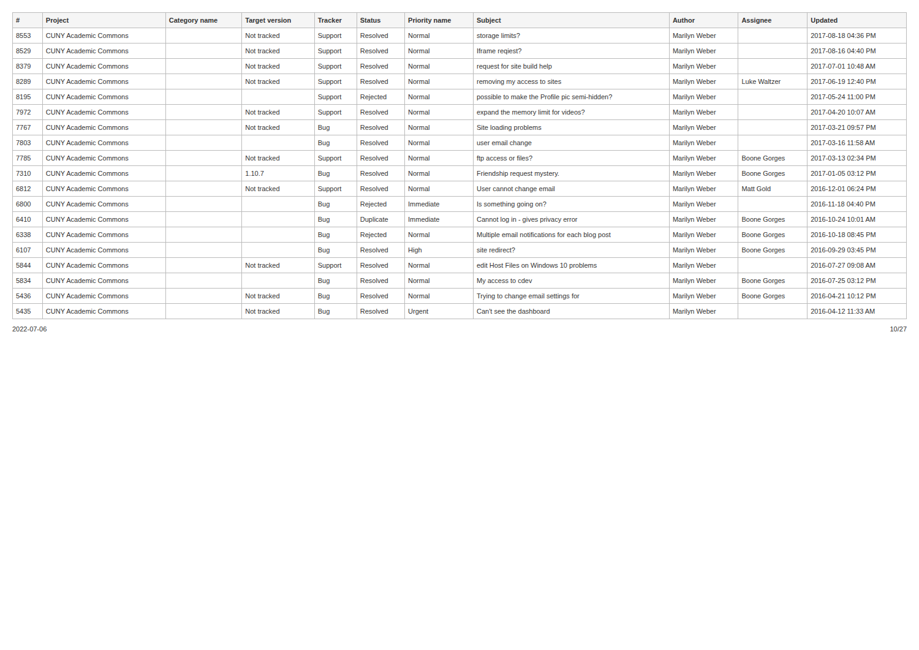| # | Project | Category name | Target version | Tracker | Status | Priority name | Subject | Author | Assignee | Updated |
| --- | --- | --- | --- | --- | --- | --- | --- | --- | --- | --- |
| 8553 | CUNY Academic Commons | | Not tracked | Support | Resolved | Normal | storage limits? | Marilyn Weber | | 2017-08-18 04:36 PM |
| 8529 | CUNY Academic Commons | | Not tracked | Support | Resolved | Normal | Iframe reqiest? | Marilyn Weber | | 2017-08-16 04:40 PM |
| 8379 | CUNY Academic Commons | | Not tracked | Support | Resolved | Normal | request for site build help | Marilyn Weber | | 2017-07-01 10:48 AM |
| 8289 | CUNY Academic Commons | | Not tracked | Support | Resolved | Normal | removing my access to sites | Marilyn Weber | Luke Waltzer | 2017-06-19 12:40 PM |
| 8195 | CUNY Academic Commons | | | Support | Rejected | Normal | possible to make the Profile pic semi-hidden? | Marilyn Weber | | 2017-05-24 11:00 PM |
| 7972 | CUNY Academic Commons | | Not tracked | Support | Resolved | Normal | expand the memory limit for videos? | Marilyn Weber | | 2017-04-20 10:07 AM |
| 7767 | CUNY Academic Commons | | Not tracked | Bug | Resolved | Normal | Site loading problems | Marilyn Weber | | 2017-03-21 09:57 PM |
| 7803 | CUNY Academic Commons | | | Bug | Resolved | Normal | user email change | Marilyn Weber | | 2017-03-16 11:58 AM |
| 7785 | CUNY Academic Commons | | Not tracked | Support | Resolved | Normal | ftp access or files? | Marilyn Weber | Boone Gorges | 2017-03-13 02:34 PM |
| 7310 | CUNY Academic Commons | | 1.10.7 | Bug | Resolved | Normal | Friendship request mystery. | Marilyn Weber | Boone Gorges | 2017-01-05 03:12 PM |
| 6812 | CUNY Academic Commons | | Not tracked | Support | Resolved | Normal | User cannot change email | Marilyn Weber | Matt Gold | 2016-12-01 06:24 PM |
| 6800 | CUNY Academic Commons | | | Bug | Rejected | Immediate | Is something going on? | Marilyn Weber | | 2016-11-18 04:40 PM |
| 6410 | CUNY Academic Commons | | | Bug | Duplicate | Immediate | Cannot log in - gives privacy error | Marilyn Weber | Boone Gorges | 2016-10-24 10:01 AM |
| 6338 | CUNY Academic Commons | | | Bug | Rejected | Normal | Multiple email notifications for each blog post | Marilyn Weber | Boone Gorges | 2016-10-18 08:45 PM |
| 6107 | CUNY Academic Commons | | | Bug | Resolved | High | site redirect? | Marilyn Weber | Boone Gorges | 2016-09-29 03:45 PM |
| 5844 | CUNY Academic Commons | | Not tracked | Support | Resolved | Normal | edit Host Files on Windows 10 problems | Marilyn Weber | | 2016-07-27 09:08 AM |
| 5834 | CUNY Academic Commons | | | Bug | Resolved | Normal | My access to cdev | Marilyn Weber | Boone Gorges | 2016-07-25 03:12 PM |
| 5436 | CUNY Academic Commons | | Not tracked | Bug | Resolved | Normal | Trying to change email settings for | Marilyn Weber | Boone Gorges | 2016-04-21 10:12 PM |
| 5435 | CUNY Academic Commons | | Not tracked | Bug | Resolved | Urgent | Can't see the dashboard | Marilyn Weber | | 2016-04-12 11:33 AM |
2022-07-06 10/27